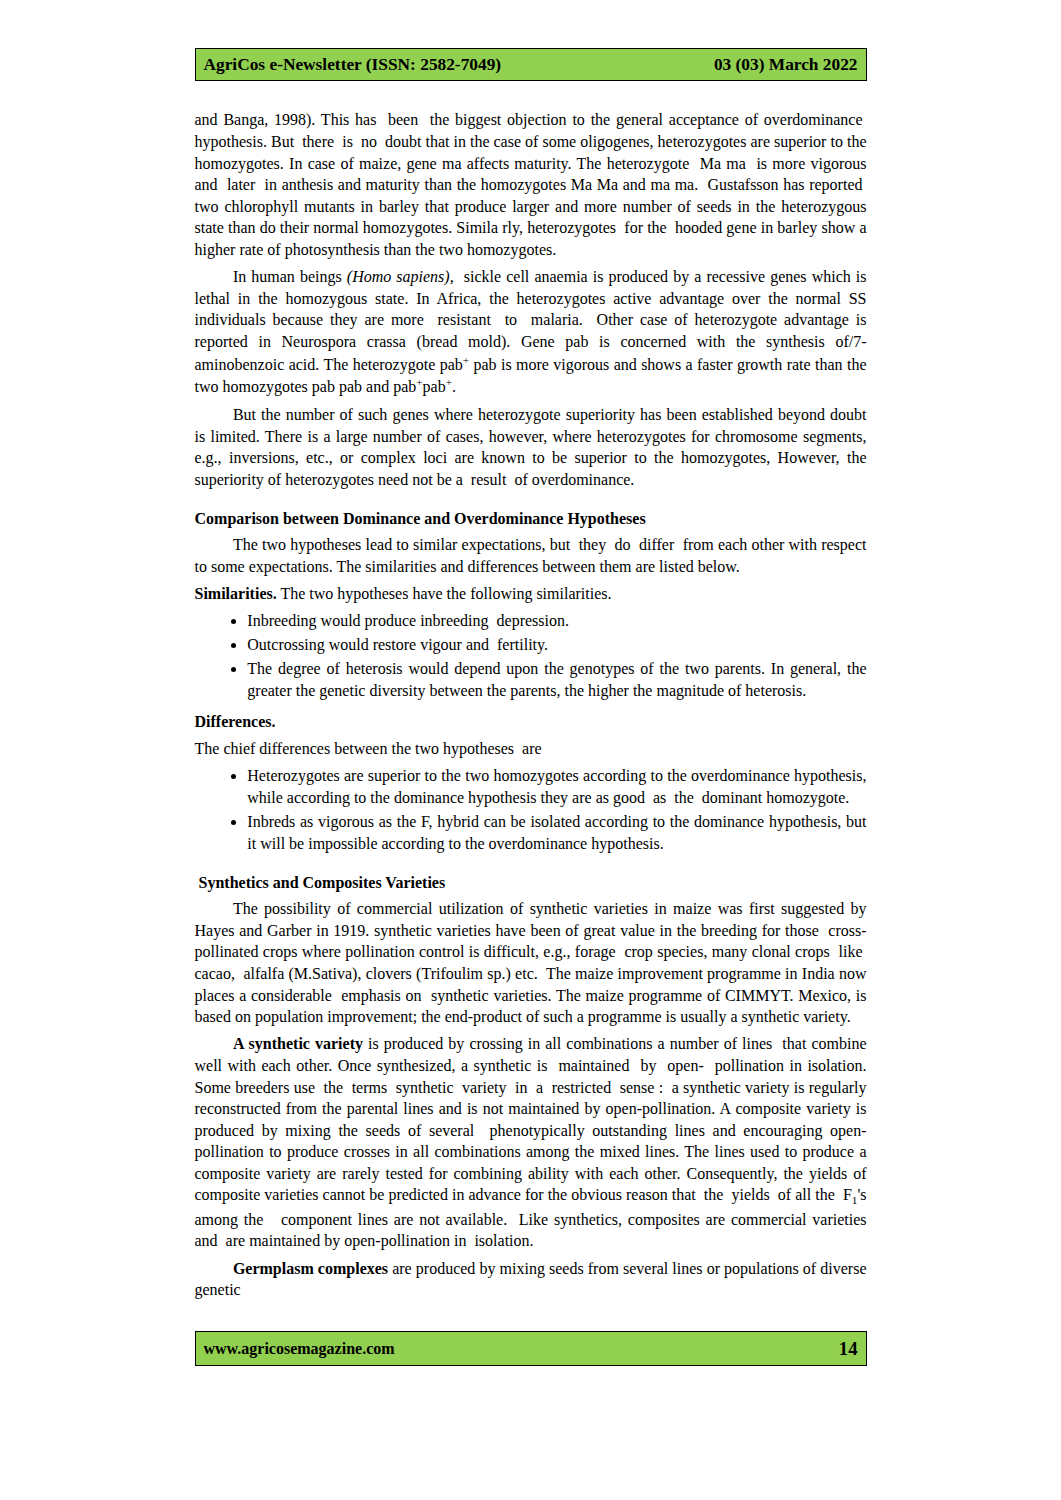AgriCos e-Newsletter (ISSN: 2582-7049) 03 (03) March 2022
and Banga, 1998). This has been the biggest objection to the general acceptance of overdominance hypothesis. But there is no doubt that in the case of some oligogenes, heterozygotes are superior to the homozygotes. In case of maize, gene ma affects maturity. The heterozygote Ma ma is more vigorous and later in anthesis and maturity than the homozygotes Ma Ma and ma ma. Gustafsson has reported two chlorophyll mutants in barley that produce larger and more number of seeds in the heterozygous state than do their normal homozygotes. Simila rly, heterozygotes for the hooded gene in barley show a higher rate of photosynthesis than the two homozygotes.
In human beings (Homo sapiens), sickle cell anaemia is produced by a recessive genes which is lethal in the homozygous state. In Africa, the heterozygotes active advantage over the normal SS individuals because they are more resistant to malaria. Other case of heterozygote advantage is reported in Neurospora crassa (bread mold). Gene pab is concerned with the synthesis of/7-aminobenzoic acid. The heterozygote pab+ pab is more vigorous and shows a faster growth rate than the two homozygotes pab pab and pab+pab+.
But the number of such genes where heterozygote superiority has been established beyond doubt is limited. There is a large number of cases, however, where heterozygotes for chromosome segments, e.g., inversions, etc., or complex loci are known to be superior to the homozygotes, However, the superiority of heterozygotes need not be a result of overdominance.
Comparison between Dominance and Overdominance Hypotheses
The two hypotheses lead to similar expectations, but they do differ from each other with respect to some expectations. The similarities and differences between them are listed below.
Similarities. The two hypotheses have the following similarities.
Inbreeding would produce inbreeding depression.
Outcrossing would restore vigour and fertility.
The degree of heterosis would depend upon the genotypes of the two parents. In general, the greater the genetic diversity between the parents, the higher the magnitude of heterosis.
Differences.
The chief differences between the two hypotheses are
Heterozygotes are superior to the two homozygotes according to the overdominance hypothesis, while according to the dominance hypothesis they are as good as the dominant homozygote.
Inbreds as vigorous as the F, hybrid can be isolated according to the dominance hypothesis, but it will be impossible according to the overdominance hypothesis.
Synthetics and Composites Varieties
The possibility of commercial utilization of synthetic varieties in maize was first suggested by Hayes and Garber in 1919. synthetic varieties have been of great value in the breeding for those cross-pollinated crops where pollination control is difficult, e.g., forage crop species, many clonal crops like cacao, alfalfa (M.Sativa), clovers (Trifoulim sp.) etc. The maize improvement programme in India now places a considerable emphasis on synthetic varieties. The maize programme of CIMMYT. Mexico, is based on population improvement; the end-product of such a programme is usually a synthetic variety.
A synthetic variety is produced by crossing in all combinations a number of lines that combine well with each other. Once synthesized, a synthetic is maintained by open- pollination in isolation. Some breeders use the terms synthetic variety in a restricted sense : a synthetic variety is regularly reconstructed from the parental lines and is not maintained by open-pollination. A composite variety is produced by mixing the seeds of several phenotypically outstanding lines and encouraging open-pollination to produce crosses in all combinations among the mixed lines. The lines used to produce a composite variety are rarely tested for combining ability with each other. Consequently, the yields of composite varieties cannot be predicted in advance for the obvious reason that the yields of all the F1's among the component lines are not available. Like synthetics, composites are commercial varieties and are maintained by open-pollination in isolation.
Germplasm complexes are produced by mixing seeds from several lines or populations of diverse genetic
www.agricosemagazine.com 14